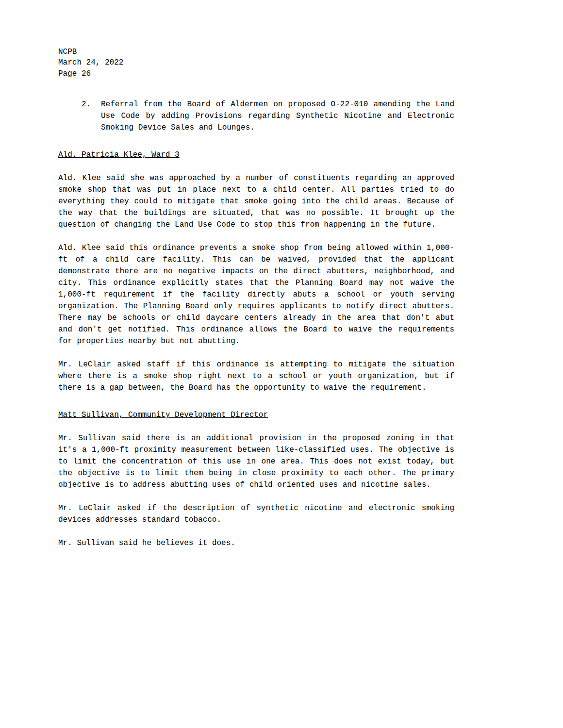NCPB
March 24, 2022
Page 26
2.
Referral from the Board of Aldermen on proposed O-22-010 amending the Land Use Code by adding Provisions regarding Synthetic Nicotine and Electronic Smoking Device Sales and Lounges.
Ald. Patricia Klee, Ward 3
Ald. Klee said she was approached by a number of constituents regarding an approved smoke shop that was put in place next to a child center. All parties tried to do everything they could to mitigate that smoke going into the child areas. Because of the way that the buildings are situated, that was no possible. It brought up the question of changing the Land Use Code to stop this from happening in the future.
Ald. Klee said this ordinance prevents a smoke shop from being allowed within 1,000-ft of a child care facility. This can be waived, provided that the applicant demonstrate there are no negative impacts on the direct abutters, neighborhood, and city. This ordinance explicitly states that the Planning Board may not waive the 1,000-ft requirement if the facility directly abuts a school or youth serving organization. The Planning Board only requires applicants to notify direct abutters. There may be schools or child daycare centers already in the area that don't abut and don't get notified. This ordinance allows the Board to waive the requirements for properties nearby but not abutting.
Mr. LeClair asked staff if this ordinance is attempting to mitigate the situation where there is a smoke shop right next to a school or youth organization, but if there is a gap between, the Board has the opportunity to waive the requirement.
Matt Sullivan, Community Development Director
Mr. Sullivan said there is an additional provision in the proposed zoning in that it's a 1,000-ft proximity measurement between like-classified uses. The objective is to limit the concentration of this use in one area. This does not exist today, but the objective is to limit them being in close proximity to each other. The primary objective is to address abutting uses of child oriented uses and nicotine sales.
Mr. LeClair asked if the description of synthetic nicotine and electronic smoking devices addresses standard tobacco.
Mr. Sullivan said he believes it does.